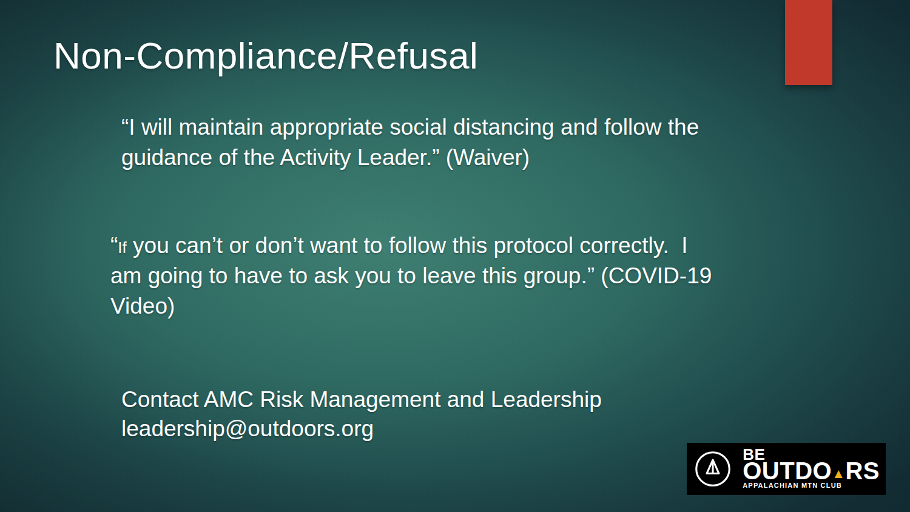Non-Compliance/Refusal
“I will maintain appropriate social distancing and follow the guidance of the Activity Leader.” (Waiver)
“If you can’t or don’t want to follow this protocol correctly. I am going to have to ask you to leave this group.” (COVID-19 Video)
Contact AMC Risk Management and Leadership
leadership@outdoors.org
BE
OUTDO▲RS
APPALACHIAN MTN CLUB